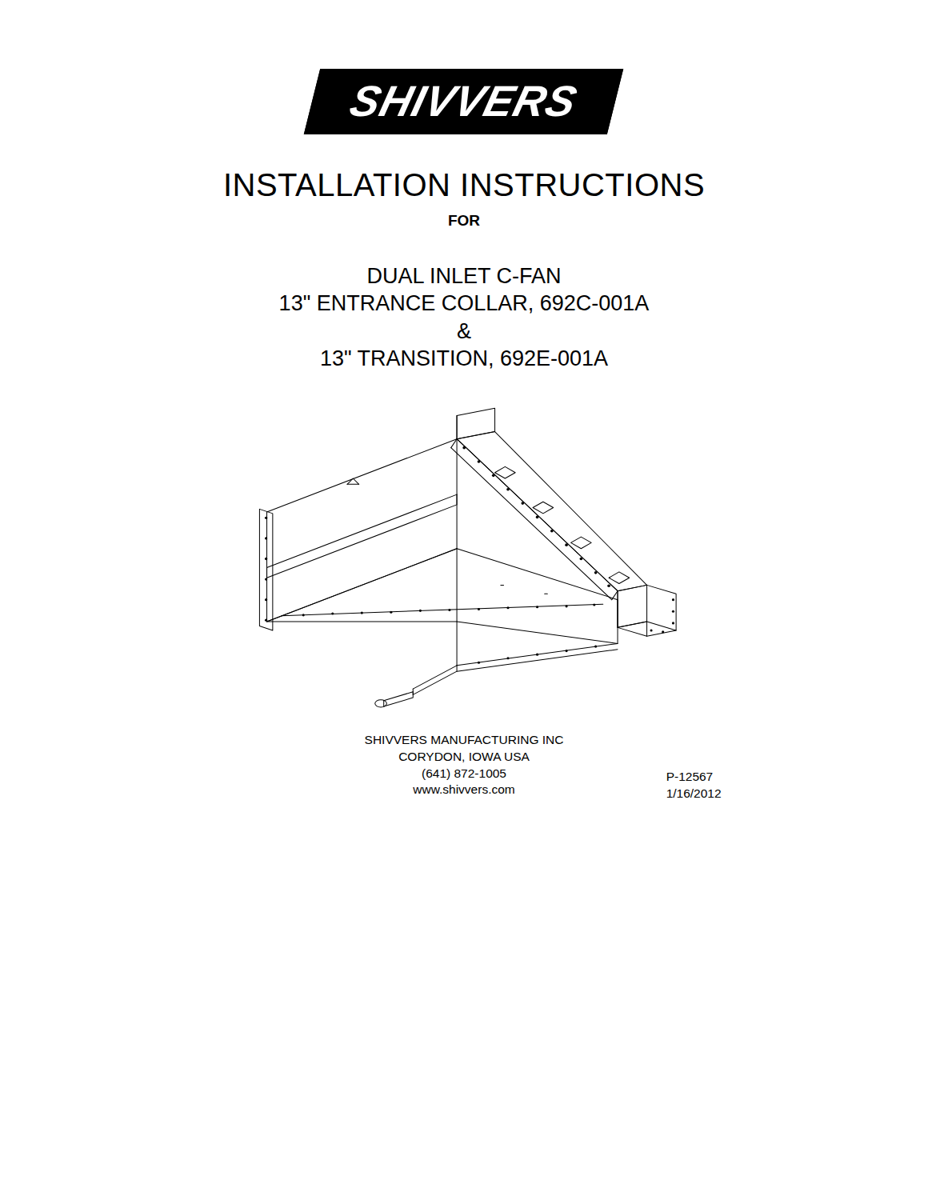SHIVVERS
INSTALLATION INSTRUCTIONS
FOR
DUAL INLET C-FAN
13" ENTRANCE COLLAR, 692C-001A
&
13" TRANSITION, 692E-001A
SHIVVERS MANUFACTURING INC
CORYDON, IOWA USA
(641) 872-1005
www.shivvers.com
P-12567
1/16/2012